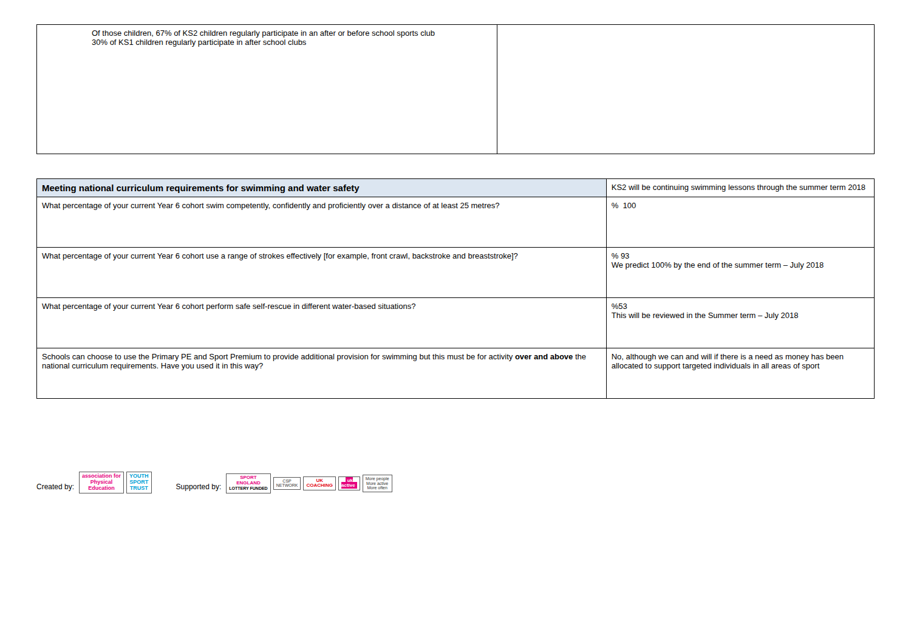| Of those children, 67% of KS2 children regularly participate in an after or before school sports club 30% of KS1 children regularly participate in after school clubs | |
| Meeting national curriculum requirements for swimming and water safety | KS2 will be continuing swimming lessons through the summer term 2018 |
| --- | --- |
| What percentage of your current Year 6 cohort swim competently, confidently and proficiently over a distance of at least 25 metres? | % 100 |
| What percentage of your current Year 6 cohort use a range of strokes effectively [for example, front crawl, backstroke and breaststroke]? | % 93 We predict 100% by the end of the summer term – July 2018 |
| What percentage of your current Year 6 cohort perform safe self-rescue in different water-based situations? | %53 This will be reviewed in the Summer term – July 2018 |
| Schools can choose to use the Primary PE and Sport Premium to provide additional provision for swimming but this must be for activity over and above the national curriculum requirements. Have you used it in this way? | No, although we can and will if there is a need as money has been allocated to support targeted individuals in all areas of sport |
Created by: association for
Physical
Education YOUTH
SPORT
TRUST
Supported by: SPORT
ENGLAND
LOTTERY FUNDED CSP
NETWORK UK
COACHING uk
active More people
More active
More often